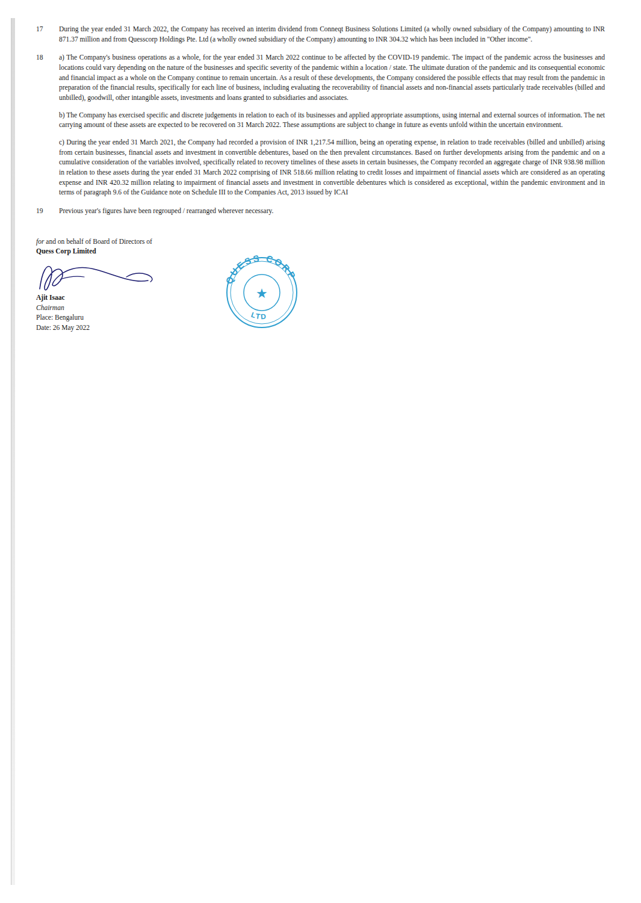17
During the year ended 31 March 2022, the Company has received an interim dividend from Conneqt Business Solutions Limited (a wholly owned subsidiary of the Company) amounting to INR 871.37 million and from Quesscorp Holdings Pte. Ltd (a wholly owned subsidiary of the Company) amounting to INR 304.32 which has been included in "Other income".
18
a) The Company's business operations as a whole, for the year ended 31 March 2022 continue to be affected by the COVID-19 pandemic. The impact of the pandemic across the businesses and locations could vary depending on the nature of the businesses and specific severity of the pandemic within a location / state. The ultimate duration of the pandemic and its consequential economic and financial impact as a whole on the Company continue to remain uncertain. As a result of these developments, the Company considered the possible effects that may result from the pandemic in preparation of the financial results, specifically for each line of business, including evaluating the recoverability of financial assets and non-financial assets particularly trade receivables (billed and unbilled), goodwill, other intangible assets, investments and loans granted to subsidiaries and associates.
b) The Company has exercised specific and discrete judgements in relation to each of its businesses and applied appropriate assumptions, using internal and external sources of information. The net carrying amount of these assets are expected to be recovered on 31 March 2022. These assumptions are subject to change in future as events unfold within the uncertain environment.
c) During the year ended 31 March 2021, the Company had recorded a provision of INR 1,217.54 million, being an operating expense, in relation to trade receivables (billed and unbilled) arising from certain businesses, financial assets and investment in convertible debentures, based on the then prevalent circumstances. Based on further developments arising from the pandemic and on a cumulative consideration of the variables involved, specifically related to recovery timelines of these assets in certain businesses, the Company recorded an aggregate charge of INR 938.98 million in relation to these assets during the year ended 31 March 2022 comprising of INR 518.66 million relating to credit losses and impairment of financial assets which are considered as an operating expense and INR 420.32 million relating to impairment of financial assets and investment in convertible debentures which is considered as exceptional, within the pandemic environment and in terms of paragraph 9.6 of the Guidance note on Schedule III to the Companies Act, 2013 issued by ICAI
19
Previous year's figures have been regrouped / rearranged wherever necessary.
for and on behalf of Board of Directors of
Quess Corp Limited
Ajit Isaac
Chairman
Place: Bengaluru
Date: 26 May 2022
QUESS CORP LTD ★